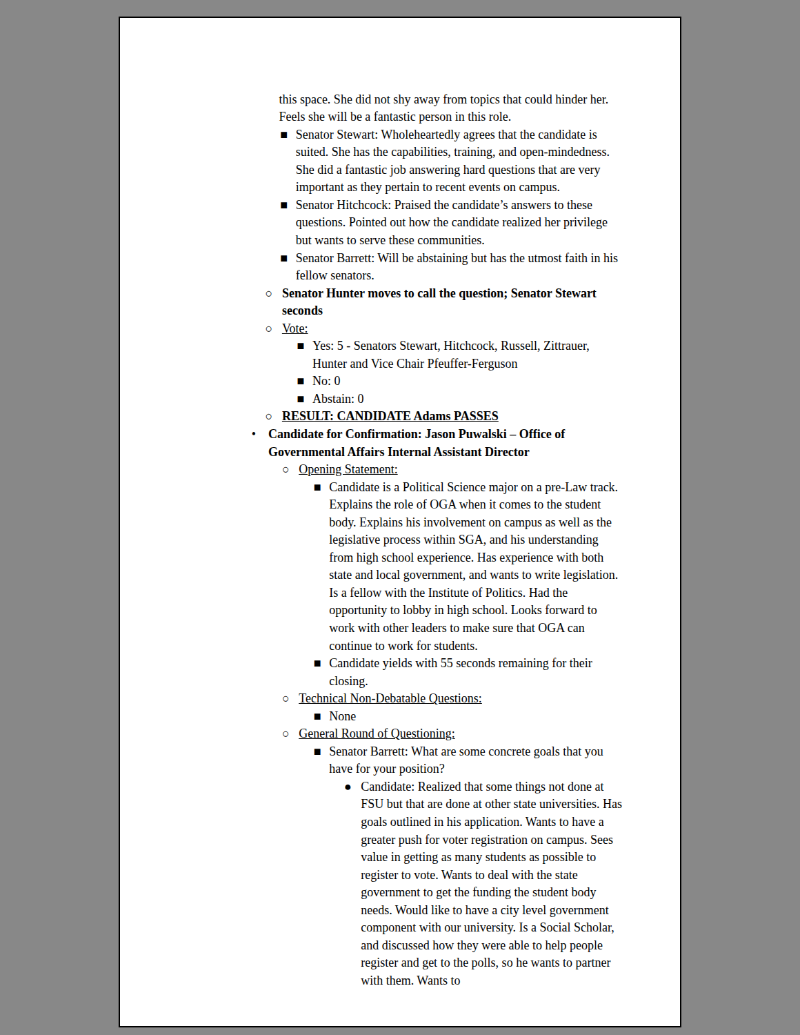this space. She did not shy away from topics that could hinder her. Feels she will be a fantastic person in this role.
■Senator Stewart: Wholeheartedly agrees that the candidate is suited. She has the capabilities, training, and open-mindedness. She did a fantastic job answering hard questions that are very important as they pertain to recent events on campus.
■Senator Hitchcock: Praised the candidate’s answers to these questions. Pointed out how the candidate realized her privilege but wants to serve these communities.
■Senator Barrett: Will be abstaining but has the utmost faith in his fellow senators.
○Senator Hunter moves to call the question; Senator Stewart seconds
○Vote:
■Yes: 5 - Senators Stewart, Hitchcock, Russell, Zittrauer, Hunter and Vice Chair Pfeuffer-Ferguson
■No: 0
■Abstain: 0
○RESULT: CANDIDATE Adams PASSES
•Candidate for Confirmation: Jason Puwalski – Office of Governmental Affairs Internal Assistant Director
○Opening Statement:
■Candidate is a Political Science major on a pre-Law track. Explains the role of OGA when it comes to the student body. Explains his involvement on campus as well as the legislative process within SGA, and his understanding from high school experience. Has experience with both state and local government, and wants to write legislation. Is a fellow with the Institute of Politics. Had the opportunity to lobby in high school. Looks forward to work with other leaders to make sure that OGA can continue to work for students.
■Candidate yields with 55 seconds remaining for their closing.
○Technical Non-Debatable Questions:
■None
○General Round of Questioning:
■Senator Barrett: What are some concrete goals that you have for your position?
●Candidate: Realized that some things not done at FSU but that are done at other state universities. Has goals outlined in his application. Wants to have a greater push for voter registration on campus. Sees value in getting as many students as possible to register to vote. Wants to deal with the state government to get the funding the student body needs. Would like to have a city level government component with our university. Is a Social Scholar, and discussed how they were able to help people register and get to the polls, so he wants to partner with them. Wants to